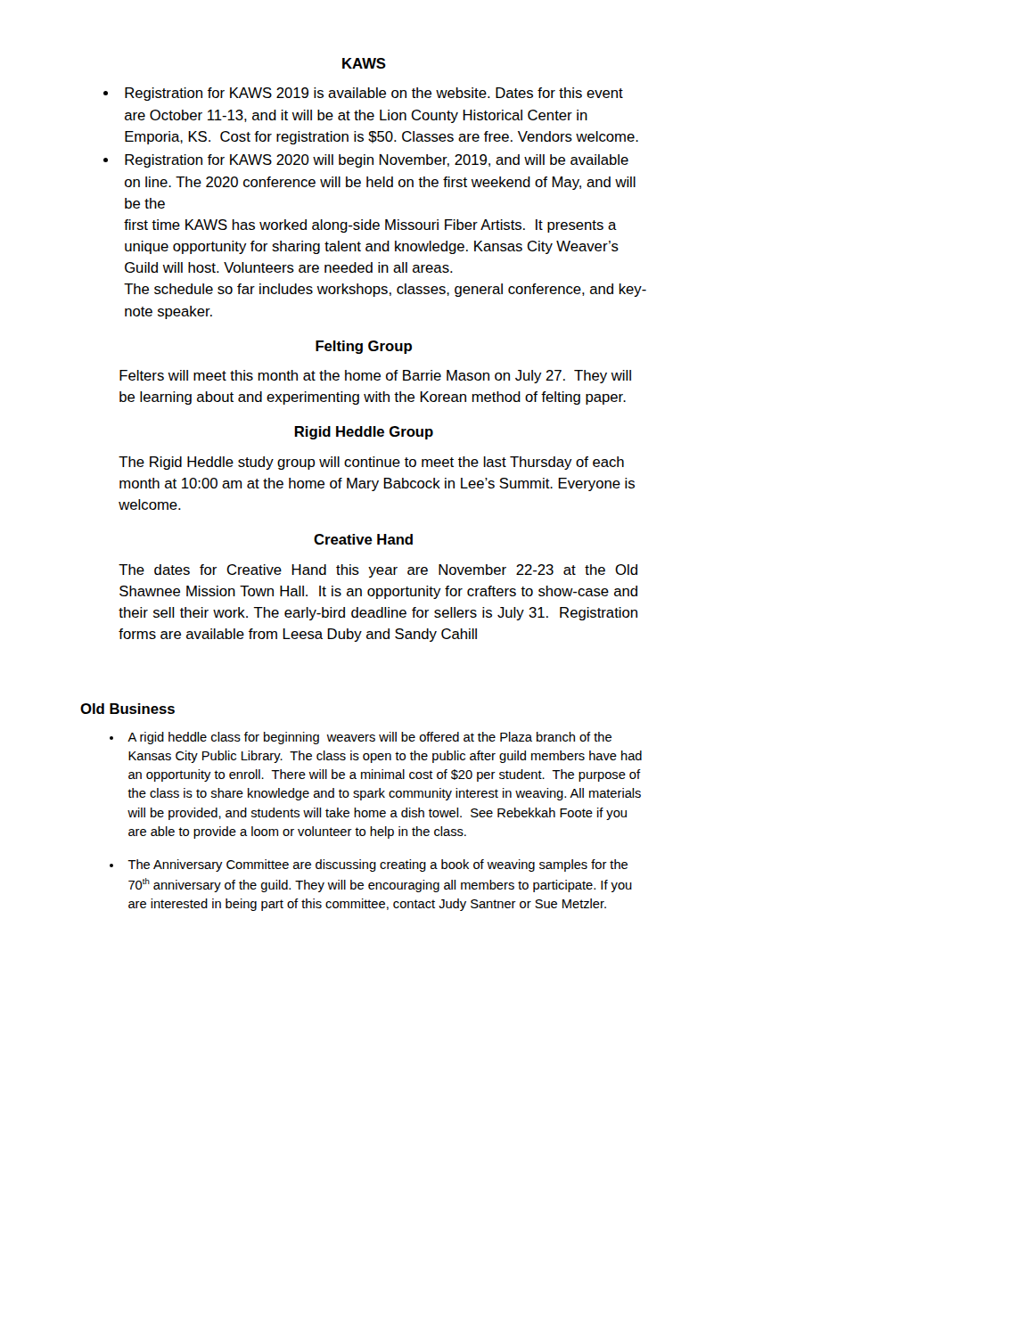KAWS
Registration for KAWS 2019 is available on the website. Dates for this event are October 11-13, and it will be at the Lion County Historical Center in Emporia, KS. Cost for registration is $50. Classes are free. Vendors welcome.
Registration for KAWS 2020 will begin November, 2019, and will be available on line. The 2020 conference will be held on the first weekend of May, and will be the
first time KAWS has worked along-side Missouri Fiber Artists. It presents a unique opportunity for sharing talent and knowledge. Kansas City Weaver’s Guild will host. Volunteers are needed in all areas.
The schedule so far includes workshops, classes, general conference, and key-note speaker.
Felting Group
Felters will meet this month at the home of Barrie Mason on July 27. They will be learning about and experimenting with the Korean method of felting paper.
Rigid Heddle Group
The Rigid Heddle study group will continue to meet the last Thursday of each month at 10:00 am at the home of Mary Babcock in Lee’s Summit. Everyone is welcome.
Creative Hand
The dates for Creative Hand this year are November 22-23 at the Old Shawnee Mission Town Hall. It is an opportunity for crafters to show-case and their sell their work. The early-bird deadline for sellers is July 31. Registration forms are available from Leesa Duby and Sandy Cahill
Old Business
A rigid heddle class for beginning weavers will be offered at the Plaza branch of the Kansas City Public Library. The class is open to the public after guild members have had an opportunity to enroll. There will be a minimal cost of $20 per student. The purpose of the class is to share knowledge and to spark community interest in weaving. All materials will be provided, and students will take home a dish towel. See Rebekkah Foote if you are able to provide a loom or volunteer to help in the class.
The Anniversary Committee are discussing creating a book of weaving samples for the 70th anniversary of the guild. They will be encouraging all members to participate. If you are interested in being part of this committee, contact Judy Santner or Sue Metzler.